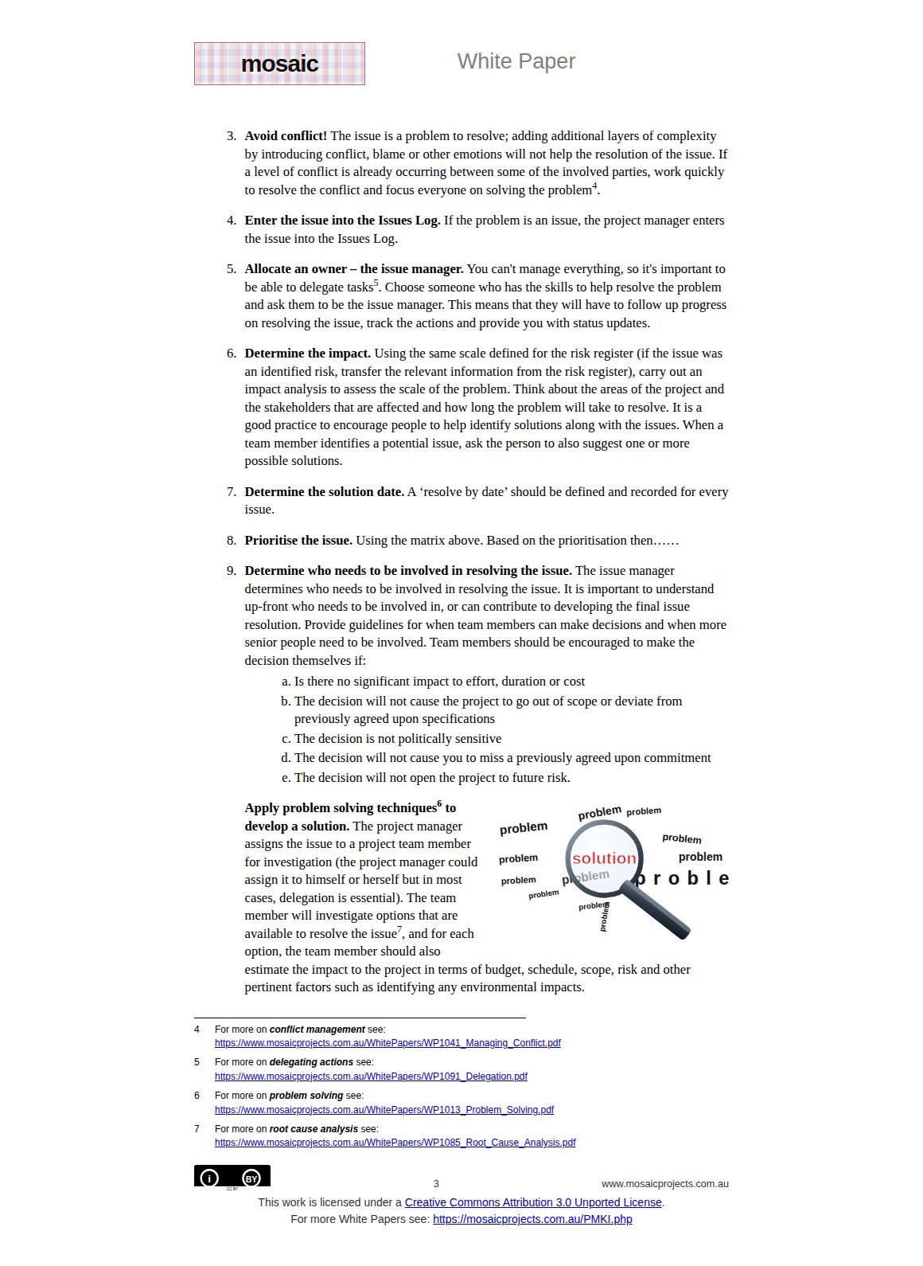mosaic
White Paper
Avoid conflict! The issue is a problem to resolve; adding additional layers of complexity by introducing conflict, blame or other emotions will not help the resolution of the issue. If a level of conflict is already occurring between some of the involved parties, work quickly to resolve the conflict and focus everyone on solving the problem4.
Enter the issue into the Issues Log. If the problem is an issue, the project manager enters the issue into the Issues Log.
Allocate an owner – the issue manager. You can't manage everything, so it's important to be able to delegate tasks5. Choose someone who has the skills to help resolve the problem and ask them to be the issue manager. This means that they will have to follow up progress on resolving the issue, track the actions and provide you with status updates.
Determine the impact. Using the same scale defined for the risk register (if the issue was an identified risk, transfer the relevant information from the risk register), carry out an impact analysis to assess the scale of the problem. Think about the areas of the project and the stakeholders that are affected and how long the problem will take to resolve. It is a good practice to encourage people to help identify solutions along with the issues. When a team member identifies a potential issue, ask the person to also suggest one or more possible solutions.
Determine the solution date. A ‘resolve by date’ should be defined and recorded for every issue.
Prioritise the issue. Using the matrix above. Based on the prioritisation then……
Determine who needs to be involved in resolving the issue. The issue manager determines who needs to be involved in resolving the issue. It is important to understand up-front who needs to be involved in, or can contribute to developing the final issue resolution. Provide guidelines for when team members can make decisions and when more senior people need to be involved. Team members should be encouraged to make the decision themselves if:
Is there no significant impact to effort, duration or cost
The decision will not cause the project to go out of scope or deviate from previously agreed upon specifications
The decision is not politically sensitive
The decision will not cause you to miss a previously agreed upon commitment
The decision will not open the project to future risk.
problem problem problem problem problem problem problem problem problem problem p r o b l e m problem solution
Apply problem solving techniques6 to develop a solution. The project manager assigns the issue to a project team member for investigation (the project manager could assign it to himself or herself but in most cases, delegation is essential). The team member will investigate options that are available to resolve the issue7, and for each option, the team member should also estimate the impact to the project in terms of budget, schedule, scope, risk and other pertinent factors such as identifying any environmental impacts.
4 For more on conflict management see:
https://www.mosaicprojects.com.au/WhitePapers/WP1041_Managing_Conflict.pdf
5 For more on delegating actions see: https://www.mosaicprojects.com.au/WhitePapers/WP1091_Delegation.pdf
6 For more on problem solving see: https://www.mosaicprojects.com.au/WhitePapers/WP1013_Problem_Solving.pdf
7 For more on root cause analysis see:
https://www.mosaicprojects.com.au/WhitePapers/WP1085_Root_Cause_Analysis.pdf
i BY CC BY
3
www.mosaicprojects.com.au
This work is licensed under a Creative Commons Attribution 3.0 Unported License.
For more White Papers see: https://mosaicprojects.com.au/PMKI.php